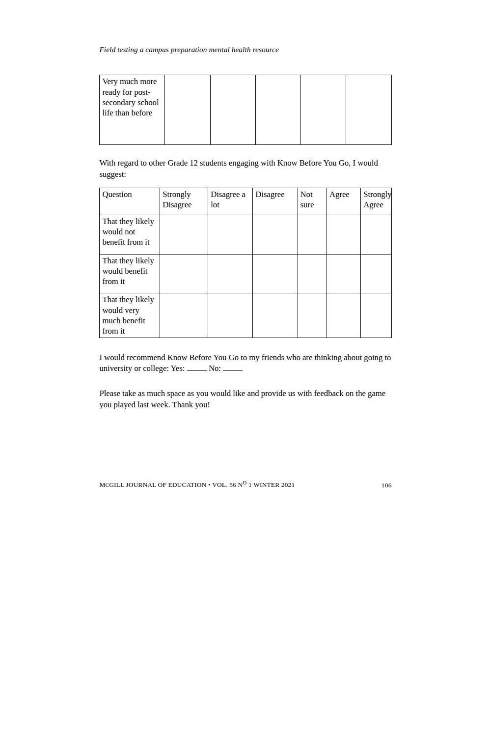Field testing a campus preparation mental health resource
| Very much more ready for post-secondary school life than before | | | | | |
With regard to other Grade 12 students engaging with Know Before You Go, I would suggest:
| Question | Strongly Disagree | Disagree a lot | Disagree | Not sure | Agree | Strongly Agree |
| That they likely would not benefit from it | | | | | | |
| That they likely would benefit from it | | | | | | |
| That they likely would very much benefit from it | | | | | | |
I would recommend Know Before You Go to my friends who are thinking about going to university or college: Yes: No:
Please take as much space as you would like and provide us with feedback on the game you played last week. Thank you!
Mc GILL JOURNAL OF EDUCATION • VOL. 56 No 1 WINTER 2021
106